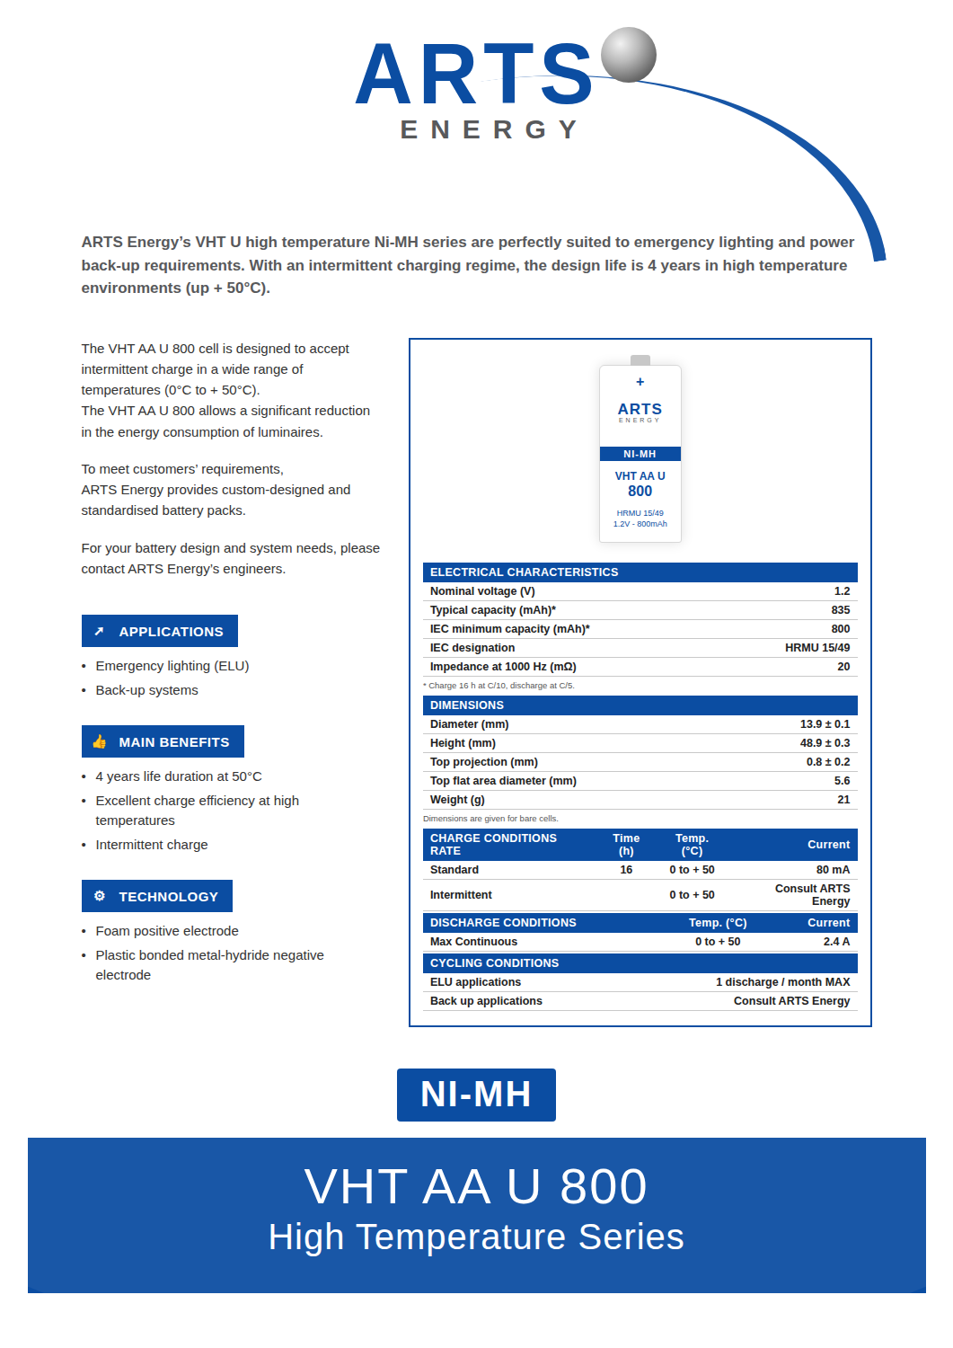ARTS
ENERGY
ARTS Energy’s VHT U high temperature Ni-MH series are perfectly suited to emergency lighting and power back-up requirements. With an intermittent charging regime, the design life is 4 years in high temperature environments (up + 50°C).
The VHT AA U 800 cell is designed to accept intermittent charge in a wide range of temperatures (0°C to + 50°C).
The VHT AA U 800 allows a significant reduction in the energy consumption of luminaires.
To meet customers’ requirements,
ARTS Energy provides custom-designed and standardised battery packs.
For your battery design and system needs, please contact ARTS Energy’s engineers.
➚APPLICATIONS
Emergency lighting (ELU)
Back-up systems
👍MAIN BENEFITS
4 years life duration at 50°C
Excellent charge efficiency at high temperatures
Intermittent charge
⚙TECHNOLOGY
Foam positive electrode
Plastic bonded metal-hydride negative electrode
+
ARTS
ENERGY
NI-MH
VHT AA U800
HRMU 15/49
1.2V - 800mAh
| ELECTRICAL CHARACTERISTICS |
| --- |
| Nominal voltage (V) | 1.2 |
| Typical capacity (mAh)* | 835 |
| IEC minimum capacity (mAh)* | 800 |
| IEC designation | HRMU 15/49 |
| Impedance at 1000 Hz (mΩ) | 20 |
* Charge 16 h at C/10, discharge at C/5.
| DIMENSIONS |
| --- |
| Diameter (mm) | 13.9 ± 0.1 |
| Height (mm) | 48.9 ± 0.3 |
| Top projection (mm) | 0.8 ± 0.2 |
| Top flat area diameter (mm) | 5.6 |
| Weight (g) | 21 |
Dimensions are given for bare cells.
| CHARGE CONDITIONS RATE | Time (h) | Temp. (°C) | Current |
| --- | --- | --- | --- |
| Standard | 16 | 0 to + 50 | 80 mA |
| Intermittent | | 0 to + 50 | Consult ARTS Energy |
| DISCHARGE CONDITIONS | Temp. (°C) | Current |
| --- | --- | --- |
| Max Continuous | 0 to + 50 | 2.4 A |
| CYCLING CONDITIONS |
| --- |
| ELU applications | 1 discharge / month MAX |
| Back up applications | Consult ARTS Energy |
NI-MH
VHT AA U 800
High Temperature Series